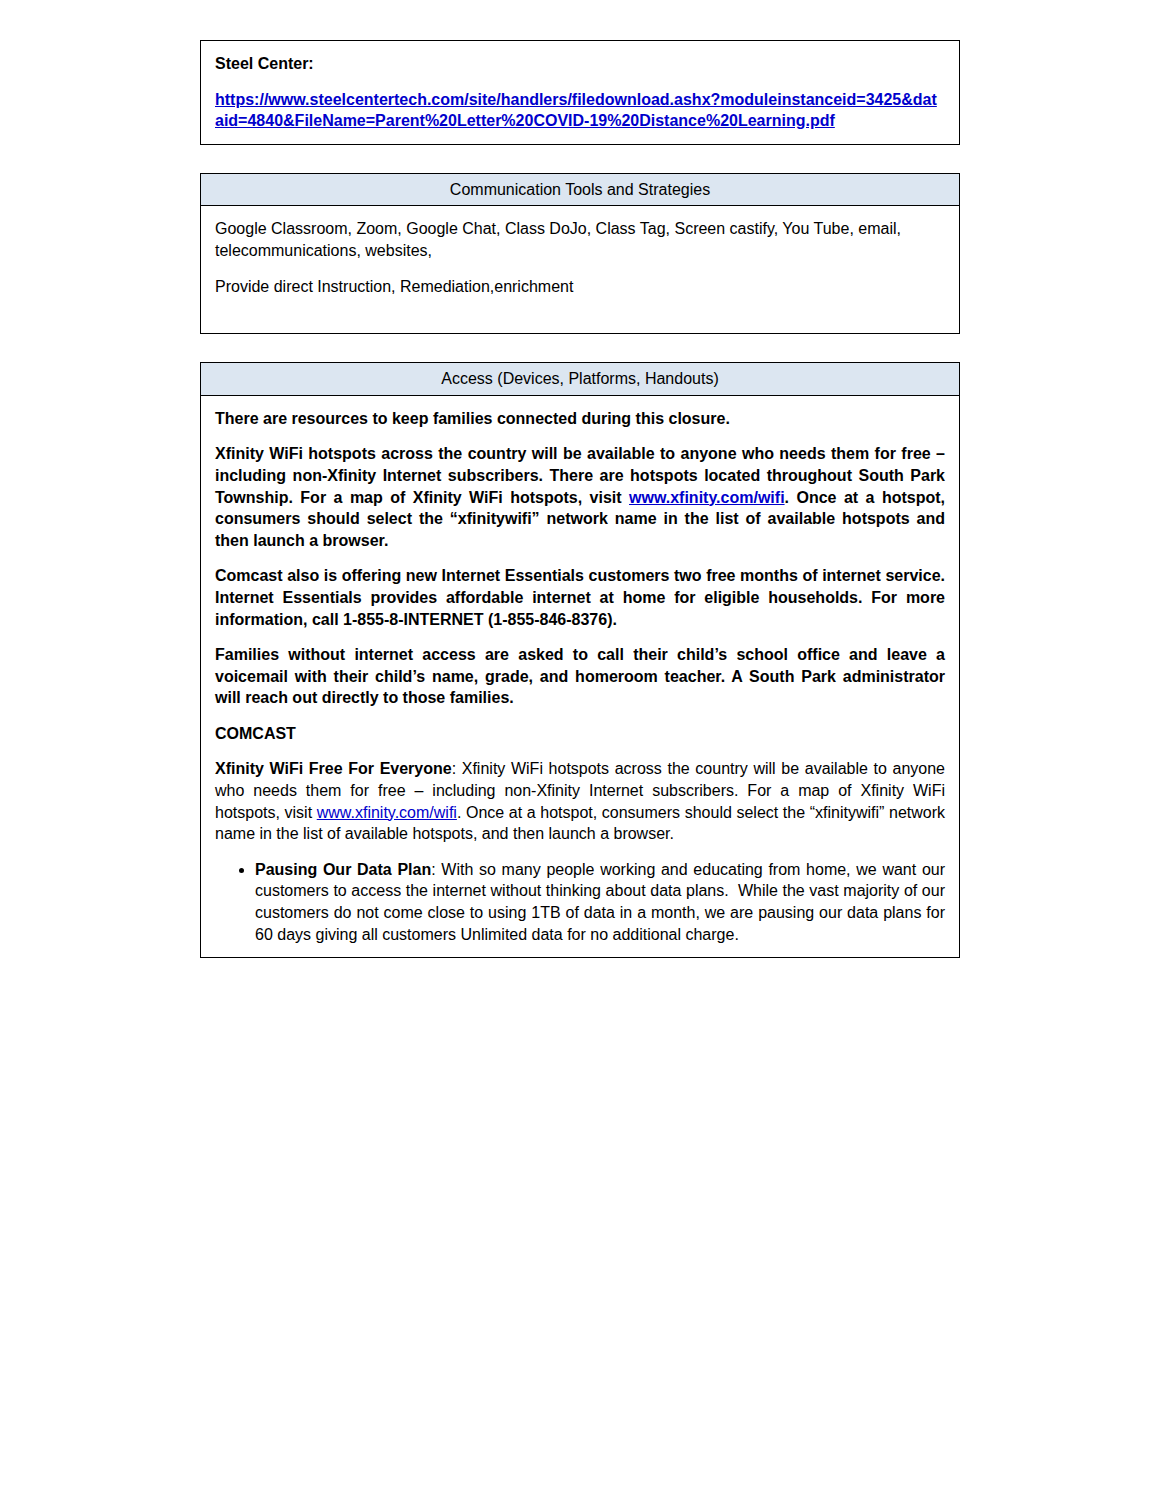Steel Center:
https://www.steelcentertech.com/site/handlers/filedownload.ashx?moduleinstanceid=3425&dataid=4840&FileName=Parent%20Letter%20COVID-19%20Distance%20Learning.pdf
Communication Tools and Strategies
Google Classroom, Zoom, Google Chat, Class DoJo, Class Tag, Screen castify, You Tube, email, telecommunications, websites,
Provide direct Instruction, Remediation,enrichment
Access (Devices, Platforms, Handouts)
There are resources to keep families connected during this closure.
Xfinity WiFi hotspots across the country will be available to anyone who needs them for free – including non-Xfinity Internet subscribers. There are hotspots located throughout South Park Township. For a map of Xfinity WiFi hotspots, visit www.xfinity.com/wifi. Once at a hotspot, consumers should select the “xfinitywifi” network name in the list of available hotspots and then launch a browser.
Comcast also is offering new Internet Essentials customers two free months of internet service. Internet Essentials provides affordable internet at home for eligible households. For more information, call 1-855-8-INTERNET (1-855-846-8376).
Families without internet access are asked to call their child’s school office and leave a voicemail with their child’s name, grade, and homeroom teacher. A South Park administrator will reach out directly to those families.
COMCAST
Xfinity WiFi Free For Everyone: Xfinity WiFi hotspots across the country will be available to anyone who needs them for free – including non-Xfinity Internet subscribers. For a map of Xfinity WiFi hotspots, visit www.xfinity.com/wifi. Once at a hotspot, consumers should select the “xfinitywifi” network name in the list of available hotspots, and then launch a browser.
Pausing Our Data Plan: With so many people working and educating from home, we want our customers to access the internet without thinking about data plans. While the vast majority of our customers do not come close to using 1TB of data in a month, we are pausing our data plans for 60 days giving all customers Unlimited data for no additional charge.